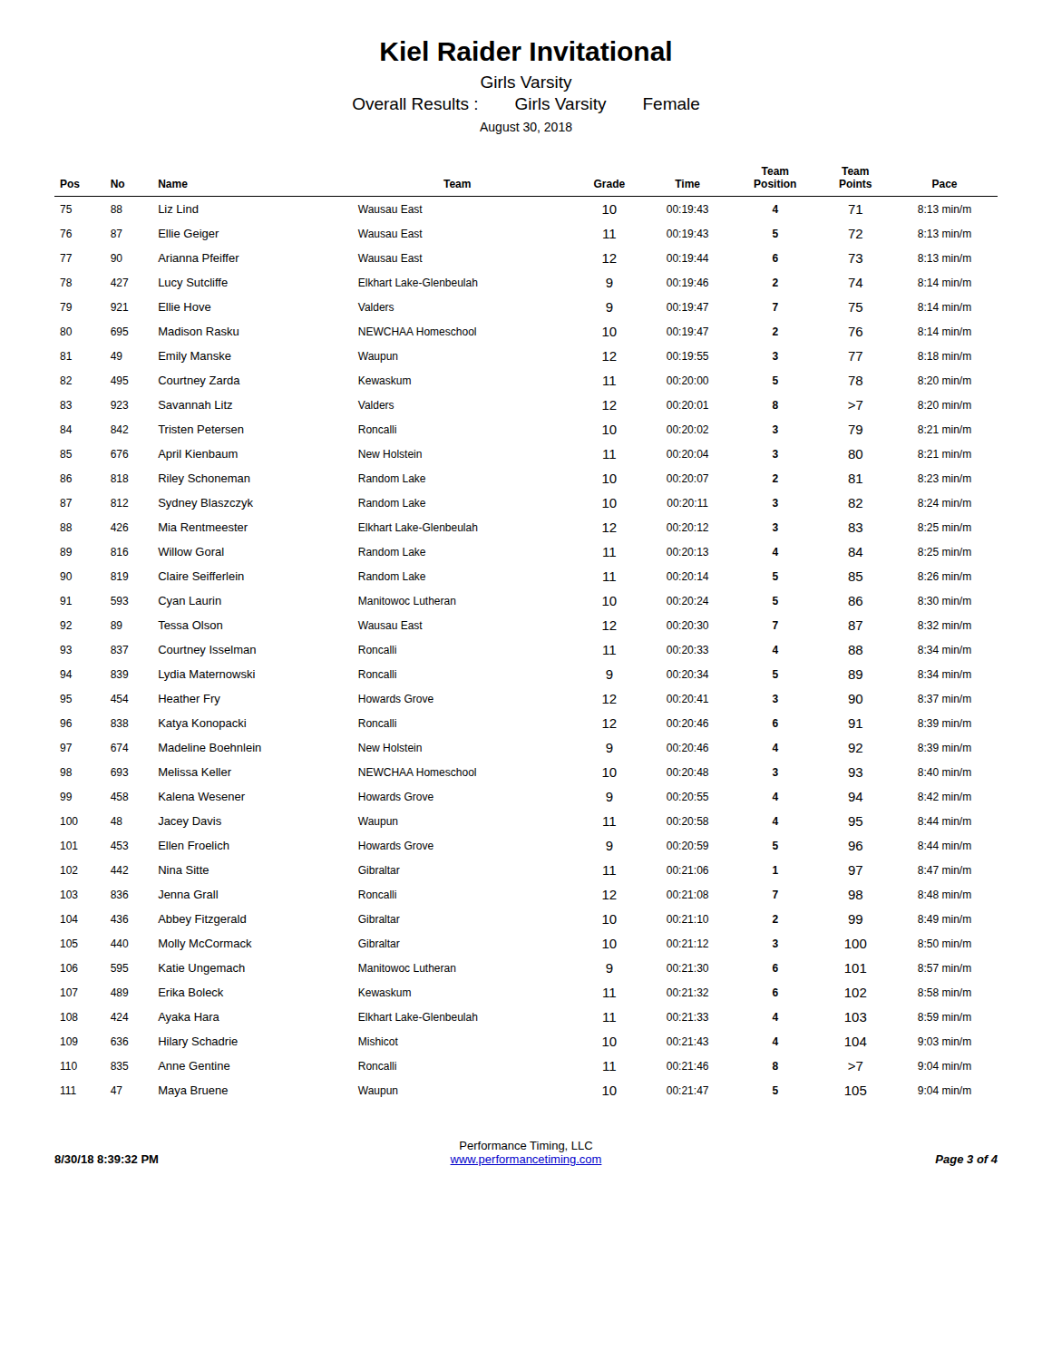Kiel Raider Invitational
Girls Varsity
Overall Results : Girls Varsity Female
August 30, 2018
| Pos | No | Name | Team | Grade | Time | Team Position | Team Points | Pace |
| --- | --- | --- | --- | --- | --- | --- | --- | --- |
| 75 | 88 | Liz Lind | Wausau East | 10 | 00:19:43 | 4 | 71 | 8:13 min/m |
| 76 | 87 | Ellie Geiger | Wausau East | 11 | 00:19:43 | 5 | 72 | 8:13 min/m |
| 77 | 90 | Arianna Pfeiffer | Wausau East | 12 | 00:19:44 | 6 | 73 | 8:13 min/m |
| 78 | 427 | Lucy Sutcliffe | Elkhart Lake-Glenbeulah | 9 | 00:19:46 | 2 | 74 | 8:14 min/m |
| 79 | 921 | Ellie Hove | Valders | 9 | 00:19:47 | 7 | 75 | 8:14 min/m |
| 80 | 695 | Madison Rasku | NEWCHAA Homeschool | 10 | 00:19:47 | 2 | 76 | 8:14 min/m |
| 81 | 49 | Emily Manske | Waupun | 12 | 00:19:55 | 3 | 77 | 8:18 min/m |
| 82 | 495 | Courtney Zarda | Kewaskum | 11 | 00:20:00 | 5 | 78 | 8:20 min/m |
| 83 | 923 | Savannah Litz | Valders | 12 | 00:20:01 | 8 | >7 | 8:20 min/m |
| 84 | 842 | Tristen Petersen | Roncalli | 10 | 00:20:02 | 3 | 79 | 8:21 min/m |
| 85 | 676 | April Kienbaum | New Holstein | 11 | 00:20:04 | 3 | 80 | 8:21 min/m |
| 86 | 818 | Riley Schoneman | Random Lake | 10 | 00:20:07 | 2 | 81 | 8:23 min/m |
| 87 | 812 | Sydney Blaszczyk | Random Lake | 10 | 00:20:11 | 3 | 82 | 8:24 min/m |
| 88 | 426 | Mia Rentmeester | Elkhart Lake-Glenbeulah | 12 | 00:20:12 | 3 | 83 | 8:25 min/m |
| 89 | 816 | Willow Goral | Random Lake | 11 | 00:20:13 | 4 | 84 | 8:25 min/m |
| 90 | 819 | Claire Seifferlein | Random Lake | 11 | 00:20:14 | 5 | 85 | 8:26 min/m |
| 91 | 593 | Cyan Laurin | Manitowoc Lutheran | 10 | 00:20:24 | 5 | 86 | 8:30 min/m |
| 92 | 89 | Tessa Olson | Wausau East | 12 | 00:20:30 | 7 | 87 | 8:32 min/m |
| 93 | 837 | Courtney Isselman | Roncalli | 11 | 00:20:33 | 4 | 88 | 8:34 min/m |
| 94 | 839 | Lydia Maternowski | Roncalli | 9 | 00:20:34 | 5 | 89 | 8:34 min/m |
| 95 | 454 | Heather Fry | Howards Grove | 12 | 00:20:41 | 3 | 90 | 8:37 min/m |
| 96 | 838 | Katya Konopacki | Roncalli | 12 | 00:20:46 | 6 | 91 | 8:39 min/m |
| 97 | 674 | Madeline Boehnlein | New Holstein | 9 | 00:20:46 | 4 | 92 | 8:39 min/m |
| 98 | 693 | Melissa Keller | NEWCHAA Homeschool | 10 | 00:20:48 | 3 | 93 | 8:40 min/m |
| 99 | 458 | Kalena Wesener | Howards Grove | 9 | 00:20:55 | 4 | 94 | 8:42 min/m |
| 100 | 48 | Jacey Davis | Waupun | 11 | 00:20:58 | 4 | 95 | 8:44 min/m |
| 101 | 453 | Ellen Froelich | Howards Grove | 9 | 00:20:59 | 5 | 96 | 8:44 min/m |
| 102 | 442 | Nina Sitte | Gibraltar | 11 | 00:21:06 | 1 | 97 | 8:47 min/m |
| 103 | 836 | Jenna Grall | Roncalli | 12 | 00:21:08 | 7 | 98 | 8:48 min/m |
| 104 | 436 | Abbey Fitzgerald | Gibraltar | 10 | 00:21:10 | 2 | 99 | 8:49 min/m |
| 105 | 440 | Molly McCormack | Gibraltar | 10 | 00:21:12 | 3 | 100 | 8:50 min/m |
| 106 | 595 | Katie Ungemach | Manitowoc Lutheran | 9 | 00:21:30 | 6 | 101 | 8:57 min/m |
| 107 | 489 | Erika Boleck | Kewaskum | 11 | 00:21:32 | 6 | 102 | 8:58 min/m |
| 108 | 424 | Ayaka Hara | Elkhart Lake-Glenbeulah | 11 | 00:21:33 | 4 | 103 | 8:59 min/m |
| 109 | 636 | Hilary Schadrie | Mishicot | 10 | 00:21:43 | 4 | 104 | 9:03 min/m |
| 110 | 835 | Anne Gentine | Roncalli | 11 | 00:21:46 | 8 | >7 | 9:04 min/m |
| 111 | 47 | Maya Bruene | Waupun | 10 | 00:21:47 | 5 | 105 | 9:04 min/m |
Performance Timing, LLC
www.performancetiming.com
8/30/18 8:39:32 PM
Page 3 of 4